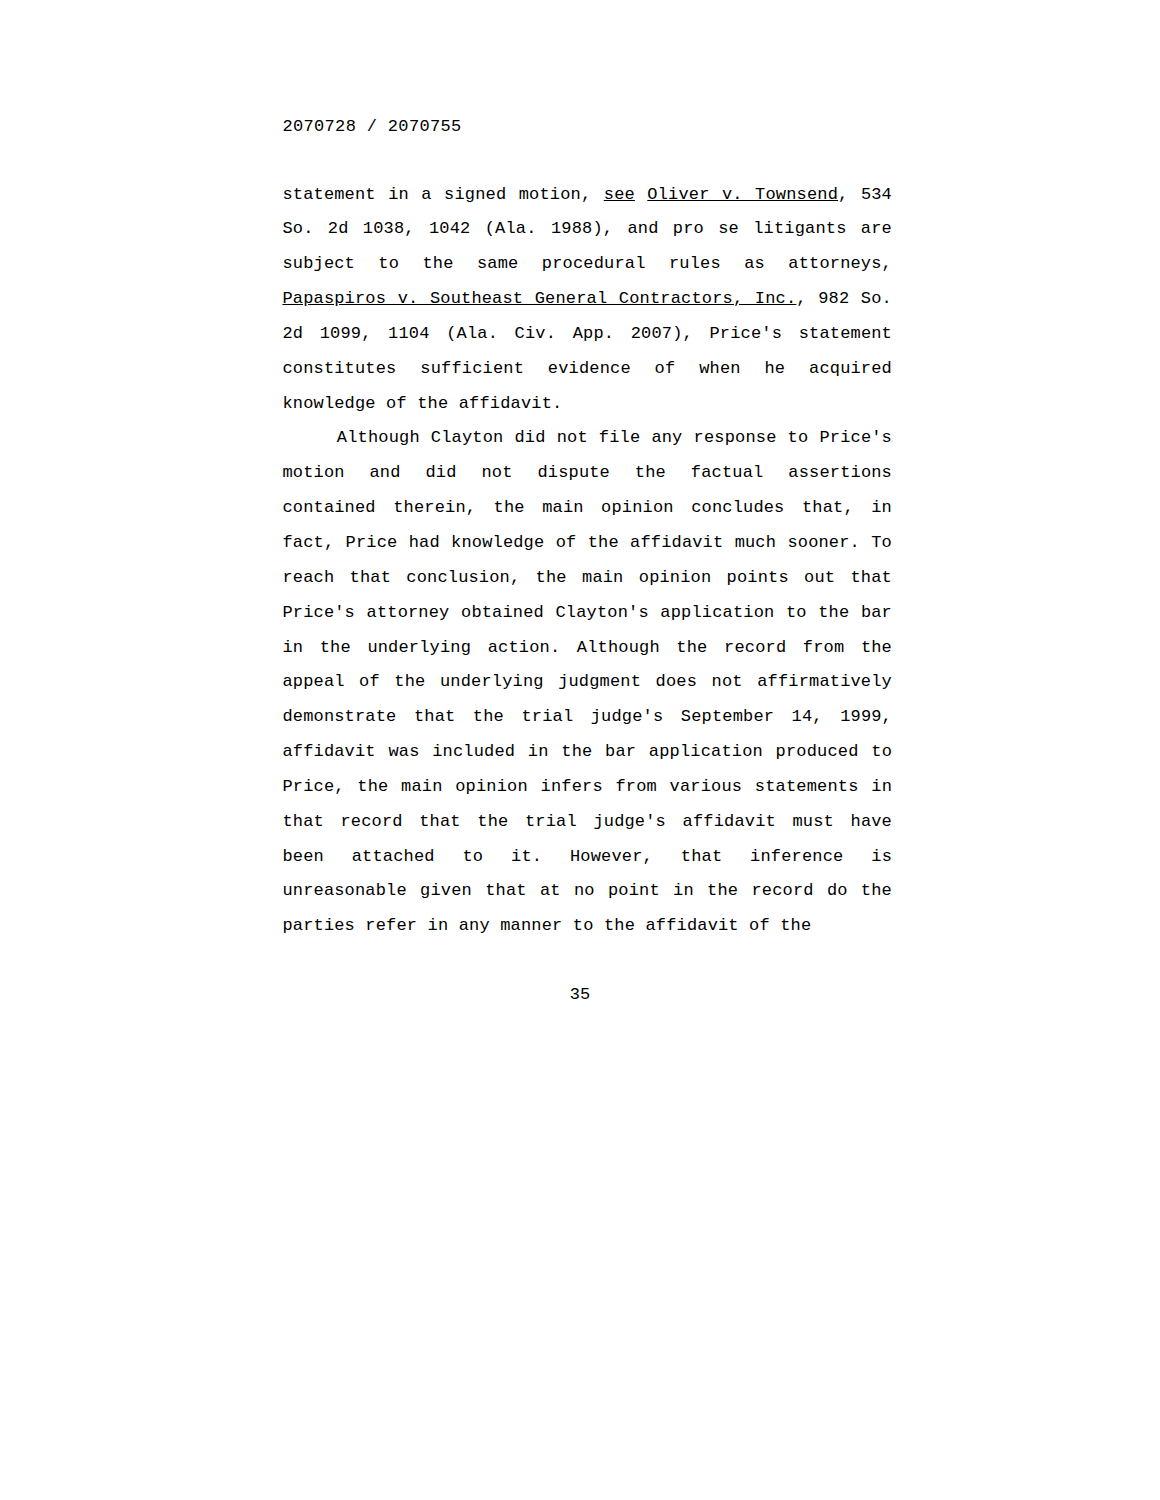2070728 / 2070755
statement in a signed motion, see Oliver v. Townsend, 534 So. 2d 1038, 1042 (Ala. 1988), and pro se litigants are subject to the same procedural rules as attorneys, Papaspiros v. Southeast General Contractors, Inc., 982 So. 2d 1099, 1104 (Ala. Civ. App. 2007), Price's statement constitutes sufficient evidence of when he acquired knowledge of the affidavit.
Although Clayton did not file any response to Price's motion and did not dispute the factual assertions contained therein, the main opinion concludes that, in fact, Price had knowledge of the affidavit much sooner. To reach that conclusion, the main opinion points out that Price's attorney obtained Clayton's application to the bar in the underlying action. Although the record from the appeal of the underlying judgment does not affirmatively demonstrate that the trial judge's September 14, 1999, affidavit was included in the bar application produced to Price, the main opinion infers from various statements in that record that the trial judge's affidavit must have been attached to it. However, that inference is unreasonable given that at no point in the record do the parties refer in any manner to the affidavit of the
35